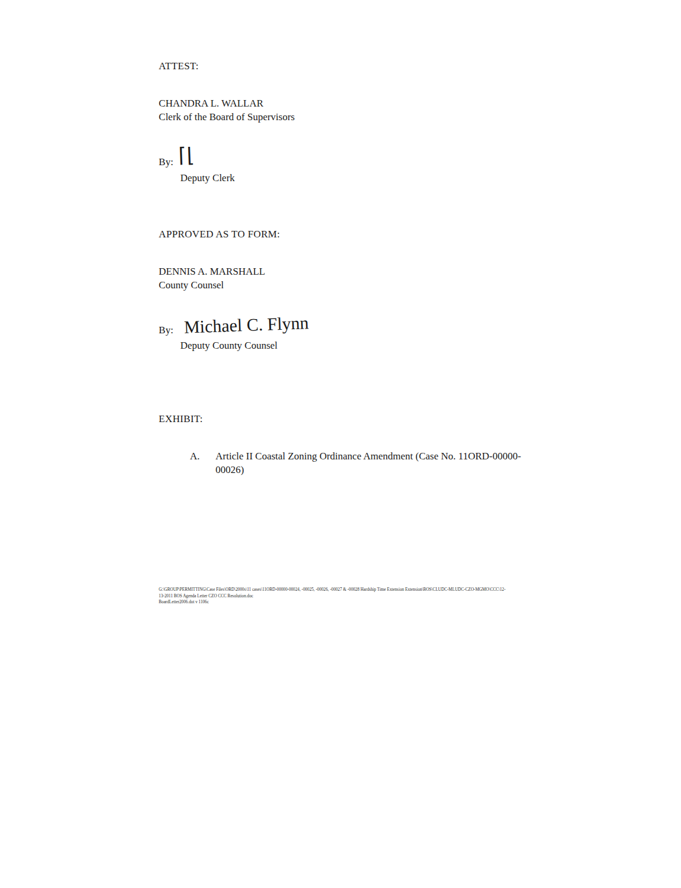ATTEST:
CHANDRA L. WALLAR
Clerk of the Board of Supervisors
By: ⌈⌊
Deputy Clerk
APPROVED AS TO FORM:
DENNIS A. MARSHALL
County Counsel
By: Michael C. Flynn
Deputy County Counsel
EXHIBIT:
A. Article II Coastal Zoning Ordinance Amendment (Case No. 11ORD-00000-00026)
G:\GROUP\PERMITTING\Case Files\ORD\2000s\11 cases\11ORD-00000-00024, -00025, -00026, -00027 & -00028 Hardship Time Extension Extension\BOS\CLUDC-MLUDC-CZO-MGMO\CCC\12-
13-2011 BOS Agenda Letter CZO CCC Resolution.doc
BoardLetter2006.dot v 1106c